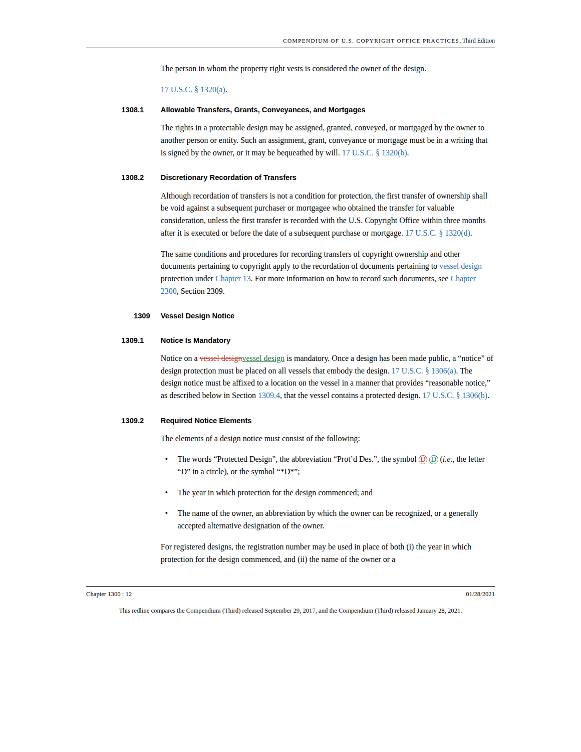Compendium of U.S. Copyright Office Practices, Third Edition
The person in whom the property right vests is considered the owner of the design.
17 U.S.C. § 1320(a).
1308.1
Allowable Transfers, Grants, Conveyances, and Mortgages
The rights in a protectable design may be assigned, granted, conveyed, or mortgaged by the owner to another person or entity. Such an assignment, grant, conveyance or mortgage must be in a writing that is signed by the owner, or it may be bequeathed by will. 17 U.S.C. § 1320(b).
1308.2
Discretionary Recordation of Transfers
Although recordation of transfers is not a condition for protection, the first transfer of ownership shall be void against a subsequent purchaser or mortgagee who obtained the transfer for valuable consideration, unless the first transfer is recorded with the U.S. Copyright Office within three months after it is executed or before the date of a subsequent purchase or mortgage. 17 U.S.C. § 1320(d).
The same conditions and procedures for recording transfers of copyright ownership and other documents pertaining to copyright apply to the recordation of documents pertaining to vessel design protection under Chapter 13. For more information on how to record such documents, see Chapter 2300, Section 2309.
1309
Vessel Design Notice
1309.1
Notice Is Mandatory
Notice on a vessel designvessel design is mandatory. Once a design has been made public, a “notice” of design protection must be placed on all vessels that embody the design. 17 U.S.C. § 1306(a). The design notice must be affixed to a location on the vessel in a manner that provides “reasonable notice,” as described below in Section 1309.4, that the vessel contains a protected design. 17 U.S.C. § 1306(b).
1309.2
Required Notice Elements
The elements of a design notice must consist of the following:
The words “Protected Design”, the abbreviation “Prot’d Des.”, the symbol D D (i.e., the letter “D” in a circle), or the symbol “*D*”;
The year in which protection for the design commenced; and
The name of the owner, an abbreviation by which the owner can be recognized, or a generally accepted alternative designation of the owner.
For registered designs, the registration number may be used in place of both (i) the year in which protection for the design commenced, and (ii) the name of the owner or a
Chapter 1300 : 12 01/28/2021
This redline compares the Compendium (Third) released September 29, 2017, and the Compendium (Third) released January 28, 2021.